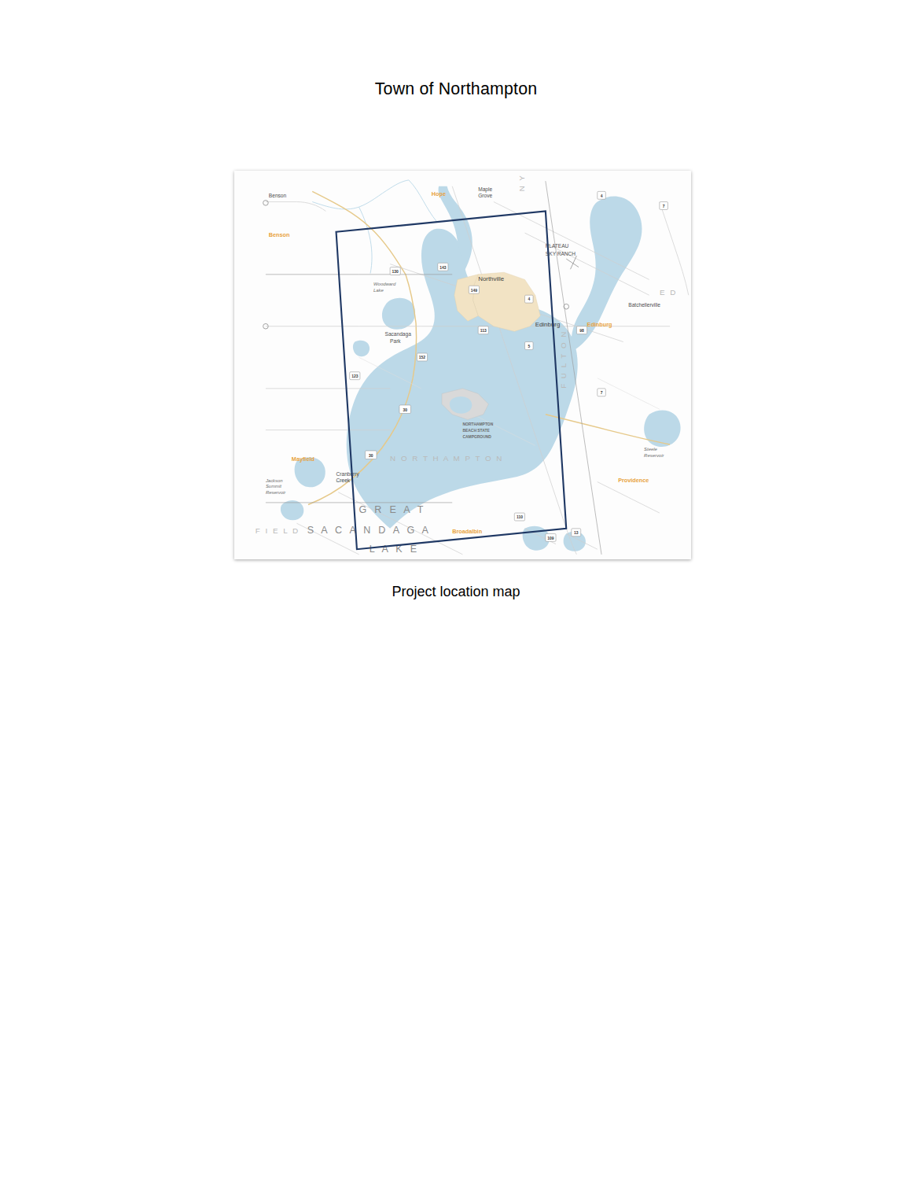Town of Northampton
130 143 149 113 152 123 30 30 4 5 98 7 4 7 110 109 13 Benson Benson Hope Maple Grove Northville PLATEAU SKY RANCH Edinburg Edinburg Batchellerville Woodward Lake Sacandaga Park NORTHAMPTON BEACH STATE CAMPGROUND Mayfield Cranberry Creek Jackson Summit Reservoir Steele Reservoir Providence Broadalbin N Y F U L T O N E D N O R T H A M P T O N F I E L D G R E A T S A C A N D A G A L A K E
Project location map